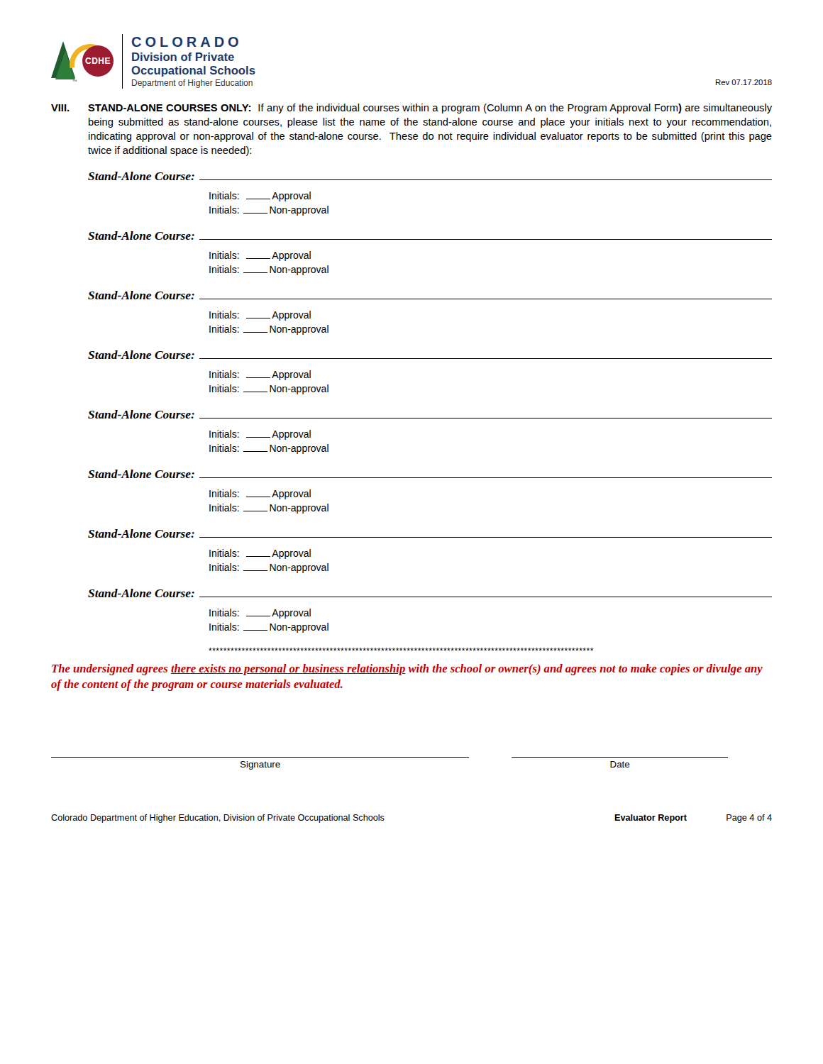CDHE
™
COLORADO
Division of Private
Occupational Schools
Department of Higher Education
Rev 07.17.2018
VIII.
STAND-ALONE COURSES ONLY: If any of the individual courses within a program (Column A on the Program Approval Form) are simultaneously being submitted as stand-alone courses, please list the name of the stand-alone course and place your initials next to your recommendation, indicating approval or non-approval of the stand-alone course. These do not require individual evaluator reports to be submitted (print this page twice if additional space is needed):
Stand-Alone Course:
Initials: Approval
Initials: Non-approval
Stand-Alone Course:
Initials: Approval
Initials: Non-approval
Stand-Alone Course:
Initials: Approval
Initials: Non-approval
Stand-Alone Course:
Initials: Approval
Initials: Non-approval
Stand-Alone Course:
Initials: Approval
Initials: Non-approval
Stand-Alone Course:
Initials: Approval
Initials: Non-approval
Stand-Alone Course:
Initials: Approval
Initials: Non-approval
Stand-Alone Course:
Initials: Approval
Initials: Non-approval
*********************************************************************************************************
The undersigned agrees there exists no personal or business relationship with the school or owner(s) and agrees not to make copies or divulge any of the content of the program or course materials evaluated.
Signature
Date
Colorado Department of Higher Education, Division of Private Occupational Schools
Evaluator Report
Page 4 of 4